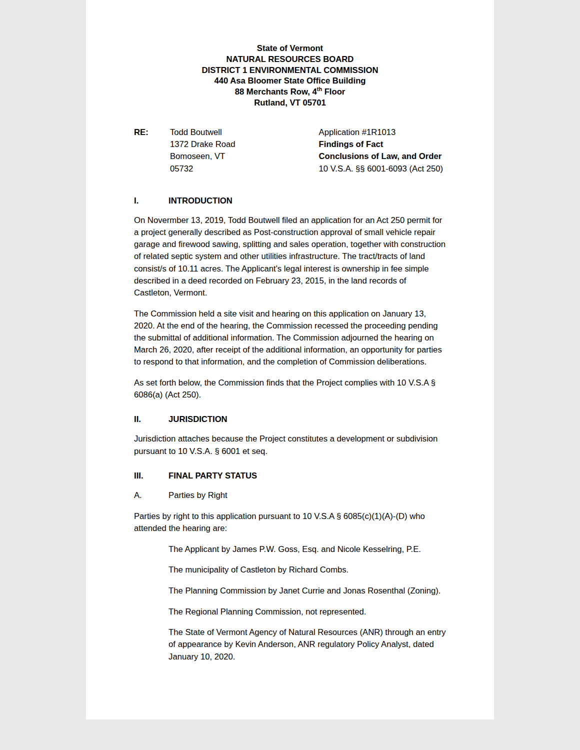State of Vermont NATURAL RESOURCES BOARD DISTRICT 1 ENVIRONMENTAL COMMISSION 440 Asa Bloomer State Office Building 88 Merchants Row, 4th Floor Rutland, VT 05701
| RE: | Todd Boutwell | Application #1R1013 |
| | 1372 Drake Road | Findings of Fact |
| | Bomoseen, VT | Conclusions of Law, and Order |
| | 05732 | 10 V.S.A. §§ 6001-6093 (Act 250) |
I. INTRODUCTION
On Novermber 13, 2019, Todd Boutwell filed an application for an Act 250 permit for a project generally described as Post-construction approval of small vehicle repair garage and firewood sawing, splitting and sales operation, together with construction of related septic system and other utilities infrastructure. The tract/tracts of land consist/s of 10.11 acres. The Applicant's legal interest is ownership in fee simple described in a deed recorded on February 23, 2015, in the land records of Castleton, Vermont.
The Commission held a site visit and hearing on this application on January 13, 2020. At the end of the hearing, the Commission recessed the proceeding pending the submittal of additional information. The Commission adjourned the hearing on March 26, 2020, after receipt of the additional information, an opportunity for parties to respond to that information, and the completion of Commission deliberations.
As set forth below, the Commission finds that the Project complies with 10 V.S.A § 6086(a) (Act 250).
II. JURISDICTION
Jurisdiction attaches because the Project constitutes a development or subdivision pursuant to 10 V.S.A. § 6001 et seq.
III. FINAL PARTY STATUS
A. Parties by Right
Parties by right to this application pursuant to 10 V.S.A § 6085(c)(1)(A)-(D) who attended the hearing are:
The Applicant by James P.W. Goss, Esq. and Nicole Kesselring, P.E.
The municipality of Castleton by Richard Combs.
The Planning Commission by Janet Currie and Jonas Rosenthal (Zoning).
The Regional Planning Commission, not represented.
The State of Vermont Agency of Natural Resources (ANR) through an entry of appearance by Kevin Anderson, ANR regulatory Policy Analyst, dated January 10, 2020.